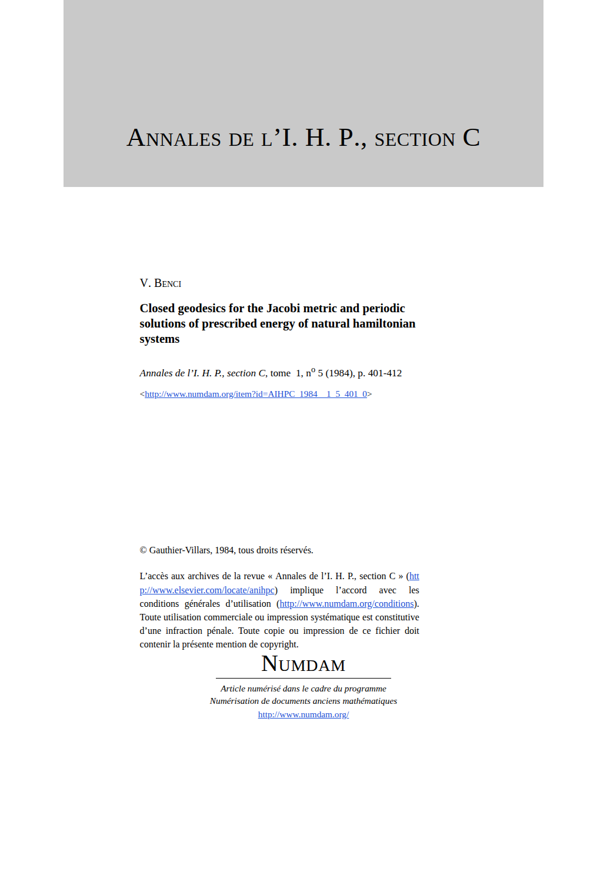Annales de l’I. H. P., section C
V. Benci
Closed geodesics for the Jacobi metric and periodic solutions of prescribed energy of natural hamiltonian systems
Annales de l’I. H. P., section C, tome 1, no 5 (1984), p. 401-412
<http://www.numdam.org/item?id=AIHPC_1984__1_5_401_0>
© Gauthier-Villars, 1984, tous droits réservés.
L’accès aux archives de la revue « Annales de l’I. H. P., section C » (http://www.elsevier.com/locate/anihpc) implique l’accord avec les conditions générales d’utilisation (http://www.numdam.org/conditions). Toute utilisation commerciale ou impression systématique est constitutive d’une infraction pénale. Toute copie ou impression de ce fichier doit contenir la présente mention de copyright.
Numdam
Article numérisé dans le cadre du programme
Numérisation de documents anciens mathématiques
http://www.numdam.org/